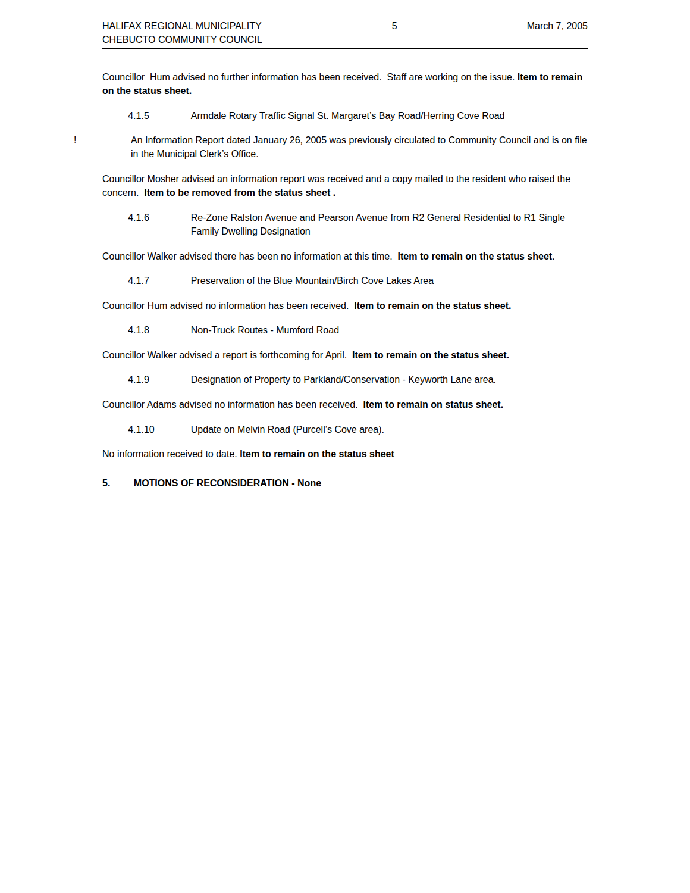HALIFAX REGIONAL MUNICIPALITY
CHEBUCTO COMMUNITY COUNCIL
5
March 7, 2005
Councillor Hum advised no further information has been received. Staff are working on the issue. Item to remain on the status sheet.
4.1.5 Armdale Rotary Traffic Signal St. Margaret’s Bay Road/Herring Cove Road
!An Information Report dated January 26, 2005 was previously circulated to Community Council and is on file in the Municipal Clerk’s Office.
Councillor Mosher advised an information report was received and a copy mailed to the resident who raised the concern. Item to be removed from the status sheet .
4.1.6 Re-Zone Ralston Avenue and Pearson Avenue from R2 General Residential to R1 Single Family Dwelling Designation
Councillor Walker advised there has been no information at this time. Item to remain on the status sheet.
4.1.7 Preservation of the Blue Mountain/Birch Cove Lakes Area
Councillor Hum advised no information has been received. Item to remain on the status sheet.
4.1.8 Non-Truck Routes - Mumford Road
Councillor Walker advised a report is forthcoming for April. Item to remain on the status sheet.
4.1.9 Designation of Property to Parkland/Conservation - Keyworth Lane area.
Councillor Adams advised no information has been received. Item to remain on status sheet.
4.1.10 Update on Melvin Road (Purcell’s Cove area).
No information received to date. Item to remain on the status sheet
5. MOTIONS OF RECONSIDERATION - None